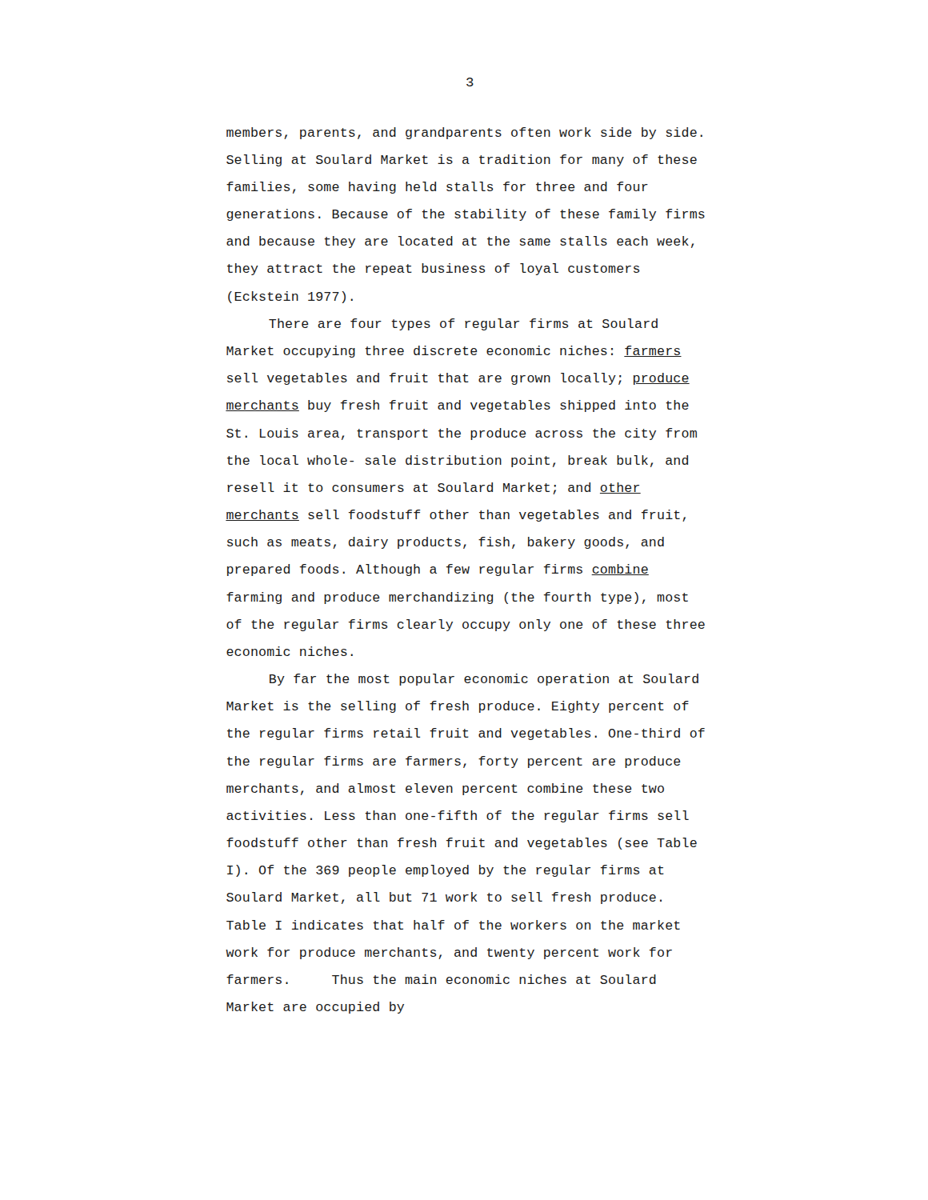3
members, parents, and grandparents often work side by side. Selling at Soulard Market is a tradition for many of these families, some having held stalls for three and four generations. Because of the stability of these family firms and because they are located at the same stalls each week, they attract the repeat business of loyal customers (Eckstein 1977).
There are four types of regular firms at Soulard Market occupying three discrete economic niches: farmers sell vegetables and fruit that are grown locally; produce merchants buy fresh fruit and vegetables shipped into the St. Louis area, transport the produce across the city from the local whole- sale distribution point, break bulk, and resell it to consumers at Soulard Market; and other merchants sell foodstuff other than vegetables and fruit, such as meats, dairy products, fish, bakery goods, and prepared foods. Although a few regular firms combine farming and produce merchandizing (the fourth type), most of the regular firms clearly occupy only one of these three economic niches.
By far the most popular economic operation at Soulard Market is the selling of fresh produce. Eighty percent of the regular firms retail fruit and vegetables. One-third of the regular firms are farmers, forty percent are produce merchants, and almost eleven percent combine these two activities. Less than one-fifth of the regular firms sell foodstuff other than fresh fruit and vegetables (see Table I). Of the 369 people employed by the regular firms at Soulard Market, all but 71 work to sell fresh produce. Table I indicates that half of the workers on the market work for produce merchants, and twenty percent work for farmers. Thus the main economic niches at Soulard Market are occupied by